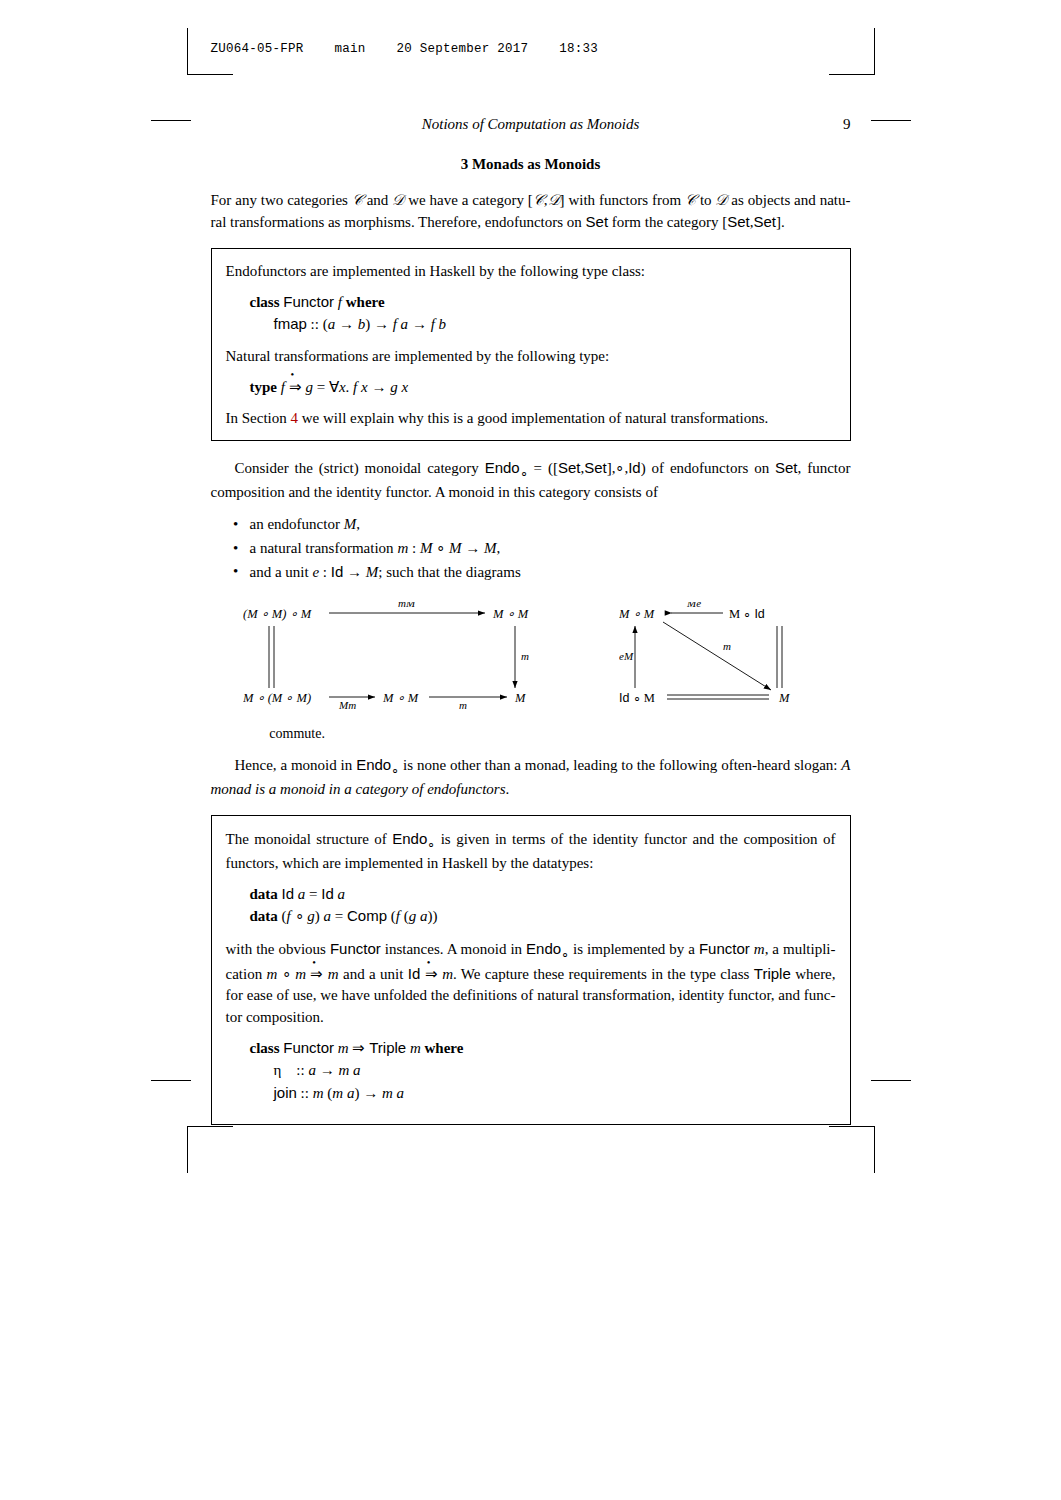ZU064-05-FPR main 20 September 2017 18:33
Notions of Computation as Monoids 9
3 Monads as Monoids
For any two categories 𝒞 and 𝒟 we have a category [𝒞,𝒟] with functors from 𝒞 to 𝒟 as objects and natural transformations as morphisms. Therefore, endofunctors on Set form the category [Set,Set].
Endofunctors are implemented in Haskell by the following type class:
class Functor f where
fmap :: (a → b) → f a → f b
Natural transformations are implemented by the following type:
type f ⇒• g = ∀x. f x → g x
In Section 4 we will explain why this is a good implementation of natural transformations.
Consider the (strict) monoidal category Endo∘ = ([Set,Set],∘,Id) of endofunctors on Set, functor composition and the identity functor. A monoid in this category consists of
an endofunctor M,
a natural transformation m : M ∘ M → M,
and a unit e : Id → M; such that the diagrams
(M ∘ M) ∘ M M ∘ M M ∘ (M ∘ M) M ∘ M M mM Mm m m
M ∘ M M ∘ Id Id ∘ M M Me eM m
commute.
Hence, a monoid in Endo∘ is none other than a monad, leading to the following often-heard slogan: A monad is a monoid in a category of endofunctors.
The monoidal structure of Endo∘ is given in terms of the identity functor and the composition of functors, which are implemented in Haskell by the datatypes:
data Id a = Id a
data (f ∘ g) a = Comp (f (g a))
with the obvious Functor instances. A monoid in Endo∘ is implemented by a Functor m, a multiplication m ∘ m ⇒• m and a unit Id ⇒• m. We capture these requirements in the type class Triple where, for ease of use, we have unfolded the definitions of natural transformation, identity functor, and functor composition.
class Functor m ⇒ Triple m where
η :: a → m a
join :: m (m a) → m a